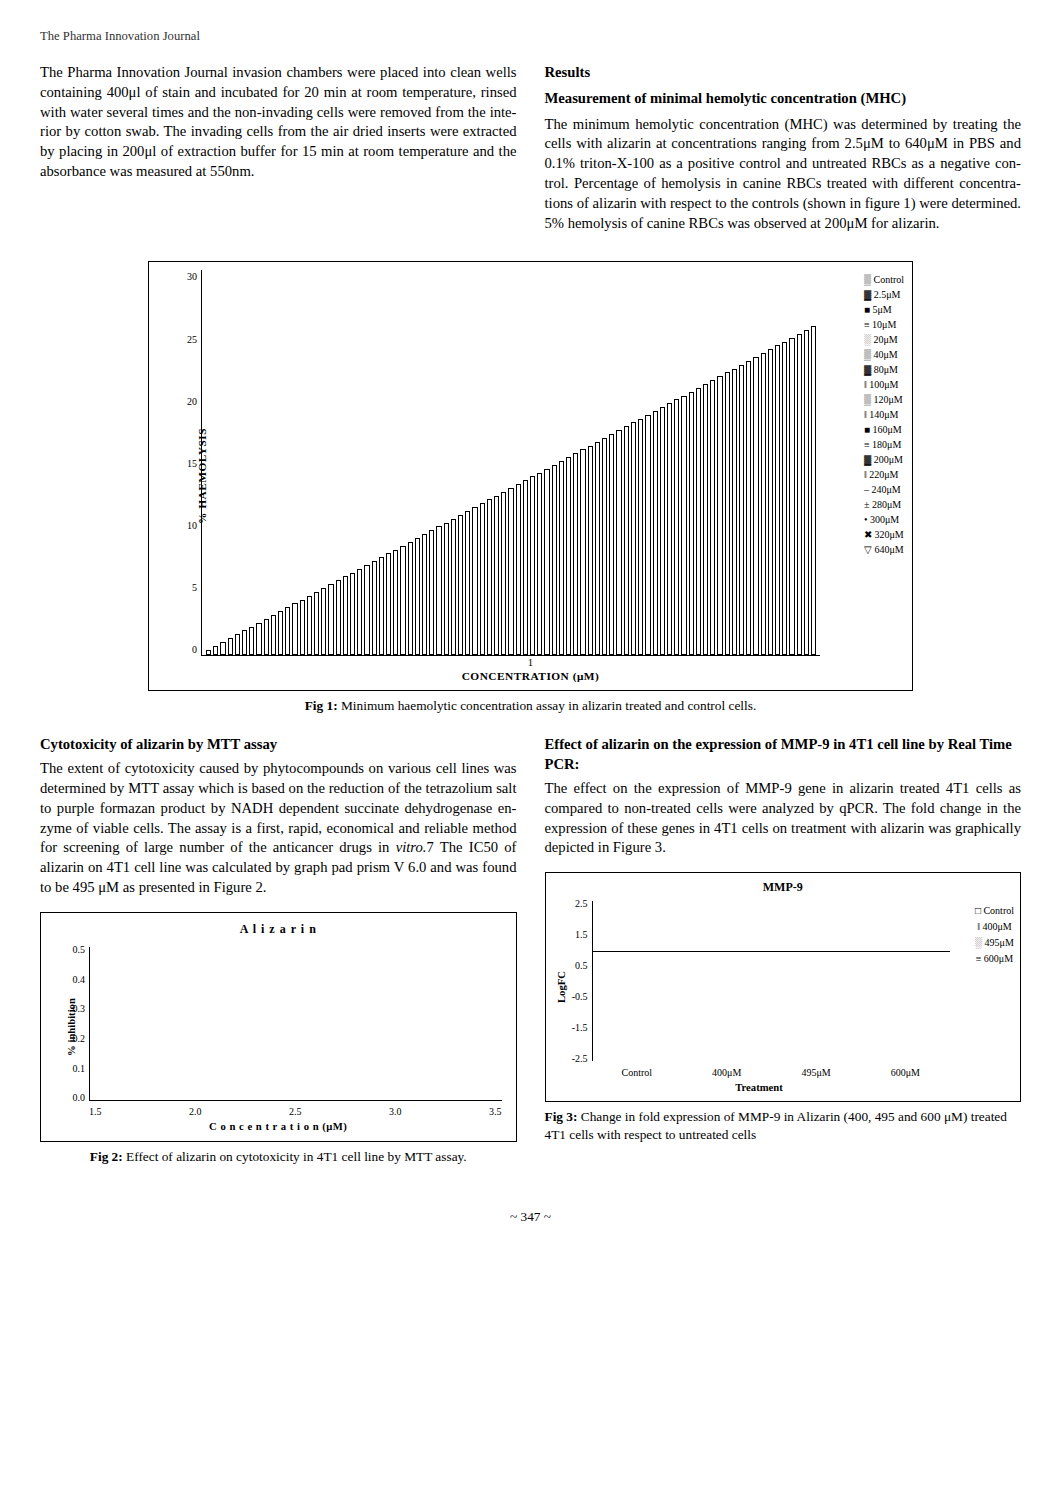The Pharma Innovation Journal
The Pharma Innovation Journal invasion chambers were placed into clean wells containing 400μl of stain and incubated for 20 min at room temperature, rinsed with water several times and the non-invading cells were removed from the interior by cotton swab. The invading cells from the air dried inserts were extracted by placing in 200μl of extraction buffer for 15 min at room temperature and the absorbance was measured at 550nm.
Results
Measurement of minimal hemolytic concentration (MHC)
The minimum hemolytic concentration (MHC) was determined by treating the cells with alizarin at concentrations ranging from 2.5μM to 640μM in PBS and 0.1% triton-X-100 as a positive control and untreated RBCs as a negative control. Percentage of hemolysis in canine RBCs treated with different concentrations of alizarin with respect to the controls (shown in figure 1) were determined. 5% hemolysis of canine RBCs was observed at 200μM for alizarin.
% HAEMOLYSIS
30 25 20 15 10 5 0
1
CONCENTRATION (μM)
▒ Control
▓ 2.5μM
■ 5μM
≡ 10μM
░ 20μM
▒ 40μM
▓ 80μM
‖ 100μM
▒ 120μM
‖ 140μM
■ 160μM
≡ 180μM
▓ 200μM
‖ 220μM
– 240μM
± 280μM
• 300μM
✖ 320μM
▽ 640μM
Fig 1: Minimum haemolytic concentration assay in alizarin treated and control cells.
Cytotoxicity of alizarin by MTT assay
The extent of cytotoxicity caused by phytocompounds on various cell lines was determined by MTT assay which is based on the reduction of the tetrazolium salt to purple formazan product by NADH dependent succinate dehydrogenase enzyme of viable cells. The assay is a first, rapid, economical and reliable method for screening of large number of the anticancer drugs in vitro. 7 The IC50 of alizarin on 4T1 cell line was calculated by graph pad prism V 6.0 and was found to be 495 μM as presented in Figure 2.
A l i z a r i n
% inhibition
0.5 0.4 0.3 0.2 0.1 0.0
1.5 2.0 2.5 3.0 3.5
C o n c e n t r a t i o n (μM)
Fig 2: Effect of alizarin on cytotoxicity in 4T1 cell line by MTT assay.
Effect of alizarin on the expression of MMP-9 in 4T1 cell line by Real Time PCR:
The effect on the expression of MMP-9 gene in alizarin treated 4T1 cells as compared to non-treated cells were analyzed by qPCR. The fold change in the expression of these genes in 4T1 cells on treatment with alizarin was graphically depicted in Figure 3.
MMP-9
LogFC
2.5 1.5 0.5 -0.5 -1.5 -2.5
Control 400μM 495μM 600μM
Treatment
□ Control
‖ 400μM
░ 495μM
≡ 600μM
Fig 3: Change in fold expression of MMP-9 in Alizarin (400, 495 and 600 μM) treated 4T1 cells with respect to untreated cells
~ 347 ~